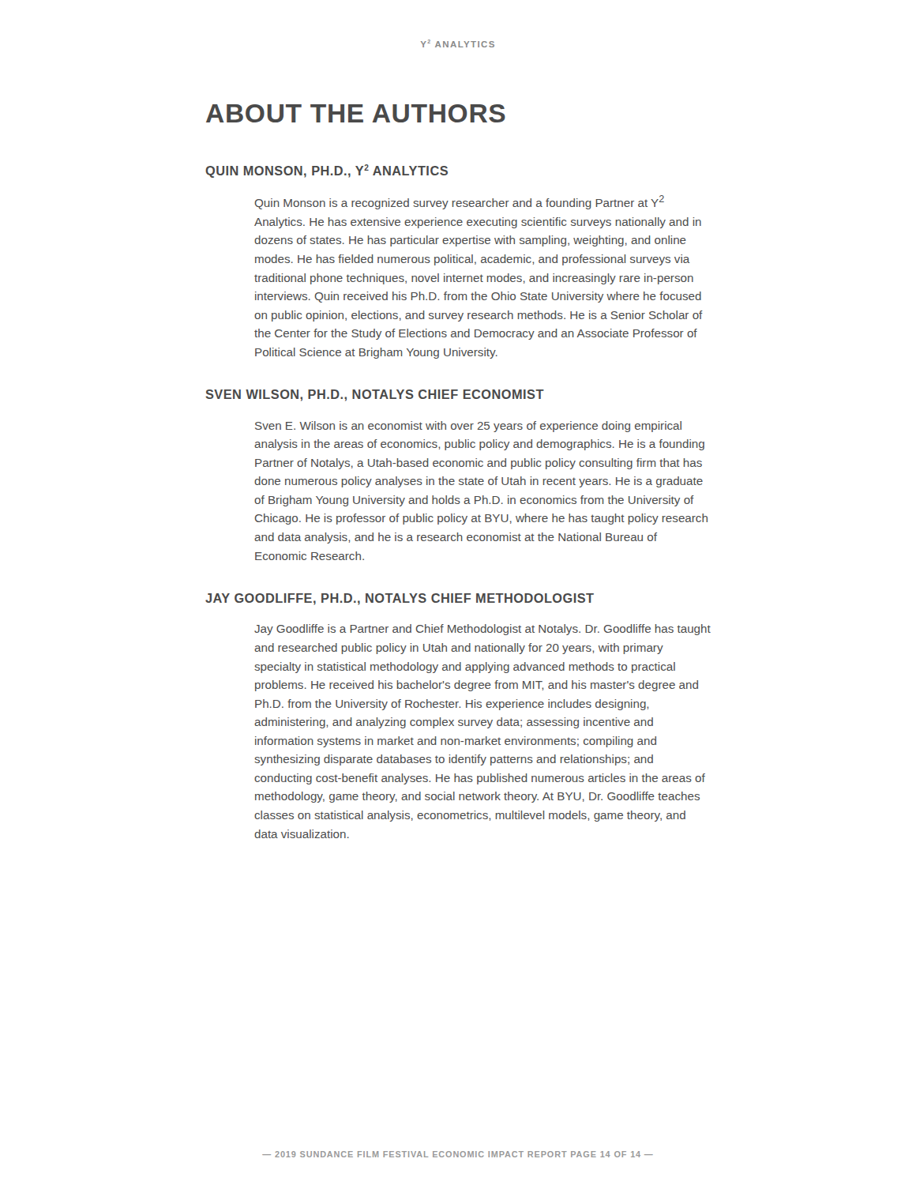Y2 Analytics
About the Authors
Quin Monson, Ph.D., Y2 Analytics
Quin Monson is a recognized survey researcher and a founding Partner at Y2 Analytics. He has extensive experience executing scientific surveys nationally and in dozens of states. He has particular expertise with sampling, weighting, and online modes. He has fielded numerous political, academic, and professional surveys via traditional phone techniques, novel internet modes, and increasingly rare in-person interviews. Quin received his Ph.D. from the Ohio State University where he focused on public opinion, elections, and survey research methods. He is a Senior Scholar of the Center for the Study of Elections and Democracy and an Associate Professor of Political Science at Brigham Young University.
Sven Wilson, Ph.D., Notalys Chief Economist
Sven E. Wilson is an economist with over 25 years of experience doing empirical analysis in the areas of economics, public policy and demographics. He is a founding Partner of Notalys, a Utah-based economic and public policy consulting firm that has done numerous policy analyses in the state of Utah in recent years. He is a graduate of Brigham Young University and holds a Ph.D. in economics from the University of Chicago. He is professor of public policy at BYU, where he has taught policy research and data analysis, and he is a research economist at the National Bureau of Economic Research.
Jay Goodliffe, Ph.D., Notalys Chief Methodologist
Jay Goodliffe is a Partner and Chief Methodologist at Notalys. Dr. Goodliffe has taught and researched public policy in Utah and nationally for 20 years, with primary specialty in statistical methodology and applying advanced methods to practical problems. He received his bachelor's degree from MIT, and his master's degree and Ph.D. from the University of Rochester. His experience includes designing, administering, and analyzing complex survey data; assessing incentive and information systems in market and non-market environments; compiling and synthesizing disparate databases to identify patterns and relationships; and conducting cost-benefit analyses. He has published numerous articles in the areas of methodology, game theory, and social network theory. At BYU, Dr. Goodliffe teaches classes on statistical analysis, econometrics, multilevel models, game theory, and data visualization.
— 2019 Sundance Film Festival Economic Impact Report Page 14 of 14 —